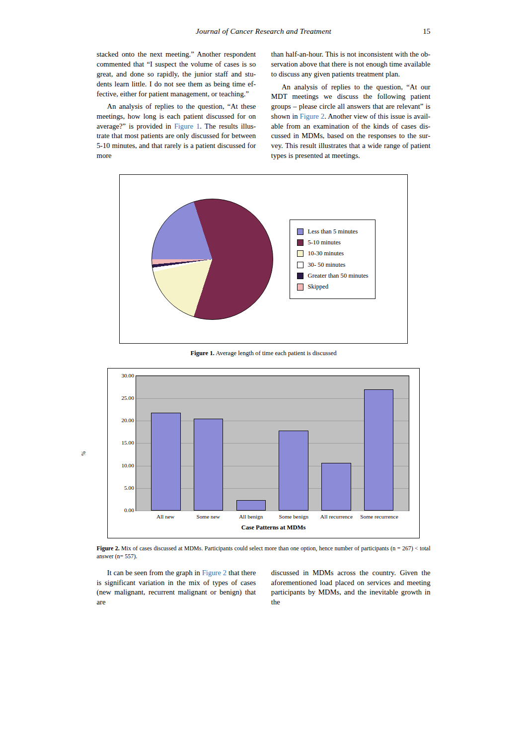Journal of Cancer Research and Treatment 15
stacked onto the next meeting.” Another respondent commented that “I suspect the volume of cases is so great, and done so rapidly, the junior staff and students learn little. I do not see them as being time effective, either for patient management, or teaching.”
An analysis of replies to the question, “At these meetings, how long is each patient discussed for on average?” is provided in Figure 1. The results illustrate that most patients are only discussed for between 5-10 minutes, and that rarely is a patient discussed for more
than half-an-hour. This is not inconsistent with the observation above that there is not enough time available to discuss any given patients treatment plan.
An analysis of replies to the question, “At our MDT meetings we discuss the following patient groups – please circle all answers that are relevant” is shown in Figure 2. Another view of this issue is available from an examination of the kinds of cases discussed in MDMs, based on the responses to the survey. This result illustrates that a wide range of patient types is presented at meetings.
Less than 5 minutes
5-10 minutes
10-30 minutes
30- 50 minutes
Greater than 50 minutes
Skipped
Figure 1. Average length of time each patient is discussed
%
30.00
25.00
20.00
15.00
10.00
5.00
0.00
All new Some new All benign Some benign All recurrence Some recurrence
Case Patterns at MDMs
Figure 2. Mix of cases discussed at MDMs. Participants could select more than one option, hence number of participants (n = 267) < total answer (n= 557).
It can be seen from the graph in Figure 2 that there is significant variation in the mix of types of cases (new malignant, recurrent malignant or benign) that are
discussed in MDMs across the country. Given the aforementioned load placed on services and meeting participants by MDMs, and the inevitable growth in the